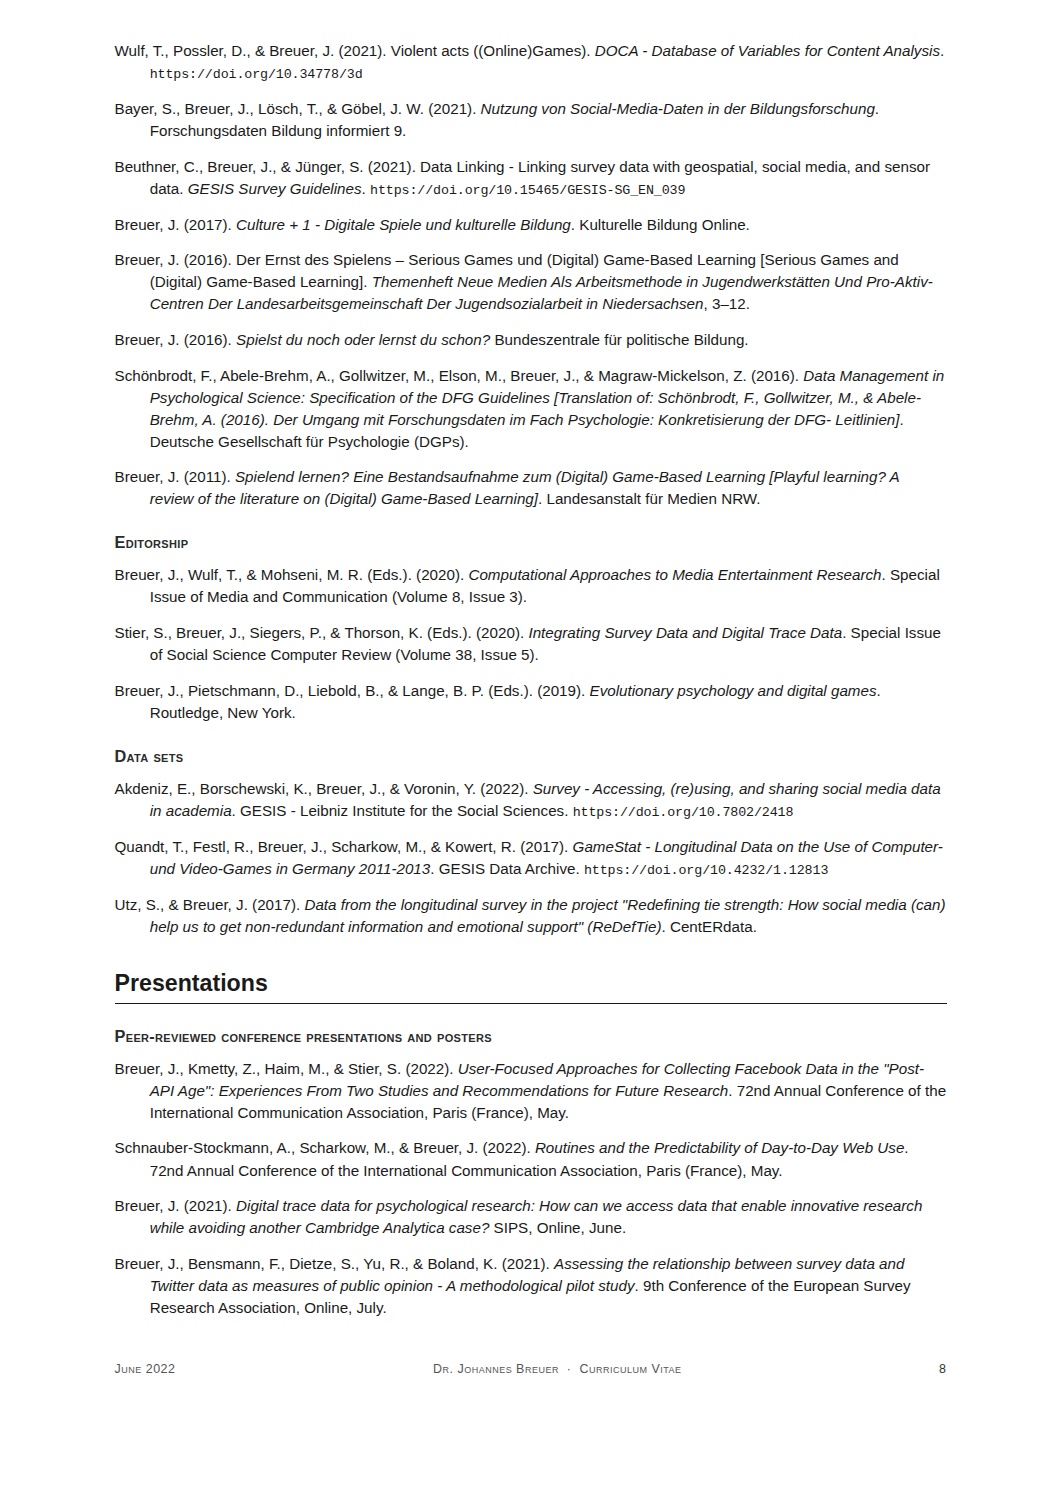Wulf, T., Possler, D., & Breuer, J. (2021). Violent acts ((Online)Games). DOCA - Database of Variables for Content Analysis. https://doi.org/10.34778/3d
Bayer, S., Breuer, J., Lösch, T., & Göbel, J. W. (2021). Nutzung von Social-Media-Daten in der Bildungsforschung. Forschungsdaten Bildung informiert 9.
Beuthner, C., Breuer, J., & Jünger, S. (2021). Data Linking - Linking survey data with geospatial, social media, and sensor data. GESIS Survey Guidelines. https://doi.org/10.15465/GESIS-SG_EN_039
Breuer, J. (2017). Culture + 1 - Digitale Spiele und kulturelle Bildung. Kulturelle Bildung Online.
Breuer, J. (2016). Der Ernst des Spielens – Serious Games und (Digital) Game-Based Learning [Serious Games and (Digital) Game-Based Learning]. Themenheft Neue Medien Als Arbeitsmethode in Jugendwerkstätten Und Pro-Aktiv-Centren Der Landesarbeitsgemeinschaft Der Jugendsozialarbeit in Niedersachsen, 3–12.
Breuer, J. (2016). Spielst du noch oder lernst du schon? Bundeszentrale für politische Bildung.
Schönbrodt, F., Abele-Brehm, A., Gollwitzer, M., Elson, M., Breuer, J., & Magraw-Mickelson, Z. (2016). Data Management in Psychological Science: Specification of the DFG Guidelines [Translation of: Schönbrodt, F., Gollwitzer, M., & Abele-Brehm, A. (2016). Der Umgang mit Forschungsdaten im Fach Psychologie: Konkretisierung der DFG- Leitlinien]. Deutsche Gesellschaft für Psychologie (DGPs).
Breuer, J. (2011). Spielend lernen? Eine Bestandsaufnahme zum (Digital) Game-Based Learning [Playful learning? A review of the literature on (Digital) Game-Based Learning]. Landesanstalt für Medien NRW.
Editorship
Breuer, J., Wulf, T., & Mohseni, M. R. (Eds.). (2020). Computational Approaches to Media Entertainment Research. Special Issue of Media and Communication (Volume 8, Issue 3).
Stier, S., Breuer, J., Siegers, P., & Thorson, K. (Eds.). (2020). Integrating Survey Data and Digital Trace Data. Special Issue of Social Science Computer Review (Volume 38, Issue 5).
Breuer, J., Pietschmann, D., Liebold, B., & Lange, B. P. (Eds.). (2019). Evolutionary psychology and digital games. Routledge, New York.
Data sets
Akdeniz, E., Borschewski, K., Breuer, J., & Voronin, Y. (2022). Survey - Accessing, (re)using, and sharing social media data in academia. GESIS - Leibniz Institute for the Social Sciences. https://doi.org/10.7802/2418
Quandt, T., Festl, R., Breuer, J., Scharkow, M., & Kowert, R. (2017). GameStat - Longitudinal Data on the Use of Computer- und Video-Games in Germany 2011-2013. GESIS Data Archive. https://doi.org/10.4232/1.12813
Utz, S., & Breuer, J. (2017). Data from the longitudinal survey in the project "Redefining tie strength: How social media (can) help us to get non-redundant information and emotional support" (ReDefTie). CentERdata.
Presentations
Peer-reviewed conference presentations and posters
Breuer, J., Kmetty, Z., Haim, M., & Stier, S. (2022). User-Focused Approaches for Collecting Facebook Data in the "Post-API Age": Experiences From Two Studies and Recommendations for Future Research. 72nd Annual Conference of the International Communication Association, Paris (France), May.
Schnauber-Stockmann, A., Scharkow, M., & Breuer, J. (2022). Routines and the Predictability of Day-to-Day Web Use. 72nd Annual Conference of the International Communication Association, Paris (France), May.
Breuer, J. (2021). Digital trace data for psychological research: How can we access data that enable innovative research while avoiding another Cambridge Analytica case? SIPS, Online, June.
Breuer, J., Bensmann, F., Dietze, S., Yu, R., & Boland, K. (2021). Assessing the relationship between survey data and Twitter data as measures of public opinion - A methodological pilot study. 9th Conference of the European Survey Research Association, Online, July.
June 2022 Dr. Johannes Breuer · Curriculum Vitae 8